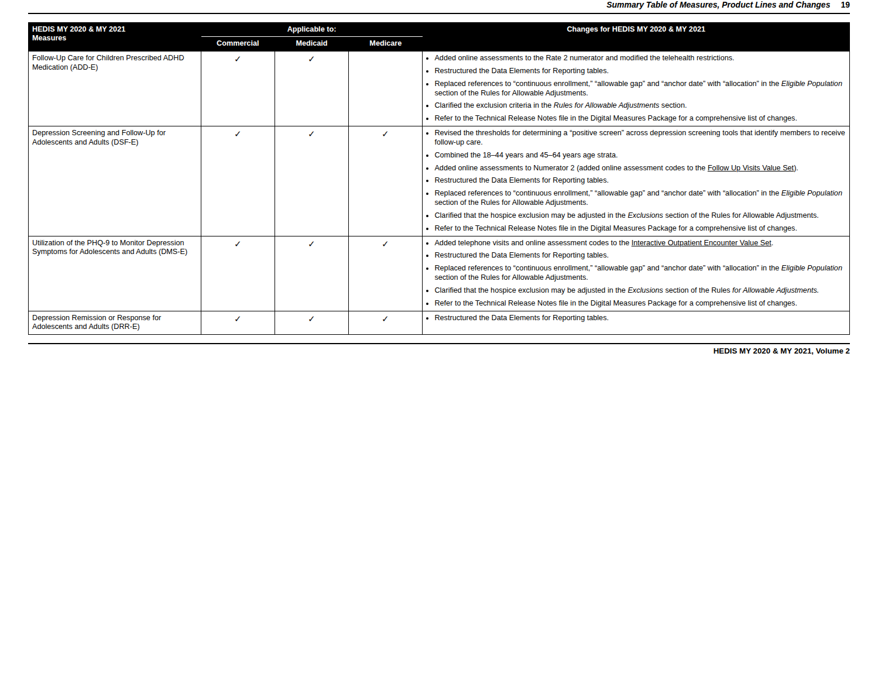Summary Table of Measures, Product Lines and Changes19
| HEDIS MY 2020 & MY 2021 Measures | Applicable to: | Changes for HEDIS MY 2020 & MY 2021 |
| --- | --- | --- |
| Commercial | Medicaid | Medicare |
| Follow-Up Care for Children Prescribed ADHD Medication (ADD-E) | ✓ | ✓ | | Added online assessments to the Rate 2 numerator and modified the telehealth restrictions. Restructured the Data Elements for Reporting tables. Replaced references to “continuous enrollment,” “allowable gap” and “anchor date” with “allocation” in the Eligible Population section of the Rules for Allowable Adjustments. Clarified the exclusion criteria in the Rules for Allowable Adjustments section. Refer to the Technical Release Notes file in the Digital Measures Package for a comprehensive list of changes. |
| Depression Screening and Follow-Up for Adolescents and Adults (DSF-E) | ✓ | ✓ | ✓ | Revised the thresholds for determining a “positive screen” across depression screening tools that identify members to receive follow-up care. Combined the 18–44 years and 45–64 years age strata. Added online assessments to Numerator 2 (added online assessment codes to the Follow Up Visits Value Set ). Restructured the Data Elements for Reporting tables. Replaced references to “continuous enrollment,” “allowable gap” and “anchor date” with “allocation” in the Eligible Population section of the Rules for Allowable Adjustments. Clarified that the hospice exclusion may be adjusted in the Exclusions section of the Rules for Allowable Adjustments. Refer to the Technical Release Notes file in the Digital Measures Package for a comprehensive list of changes. |
| Utilization of the PHQ-9 to Monitor Depression Symptoms for Adolescents and Adults (DMS-E) | ✓ | ✓ | ✓ | Added telephone visits and online assessment codes to the Interactive Outpatient Encounter Value Set . Restructured the Data Elements for Reporting tables. Replaced references to “continuous enrollment,” “allowable gap” and “anchor date” with “allocation” in the Eligible Population section of the Rules for Allowable Adjustments. Clarified that the hospice exclusion may be adjusted in the Exclusions section of the Rules for Allowable Adjustments. Refer to the Technical Release Notes file in the Digital Measures Package for a comprehensive list of changes. |
| Depression Remission or Response for Adolescents and Adults (DRR-E) | ✓ | ✓ | ✓ | Restructured the Data Elements for Reporting tables. |
HEDIS MY 2020 & MY 2021, Volume 2